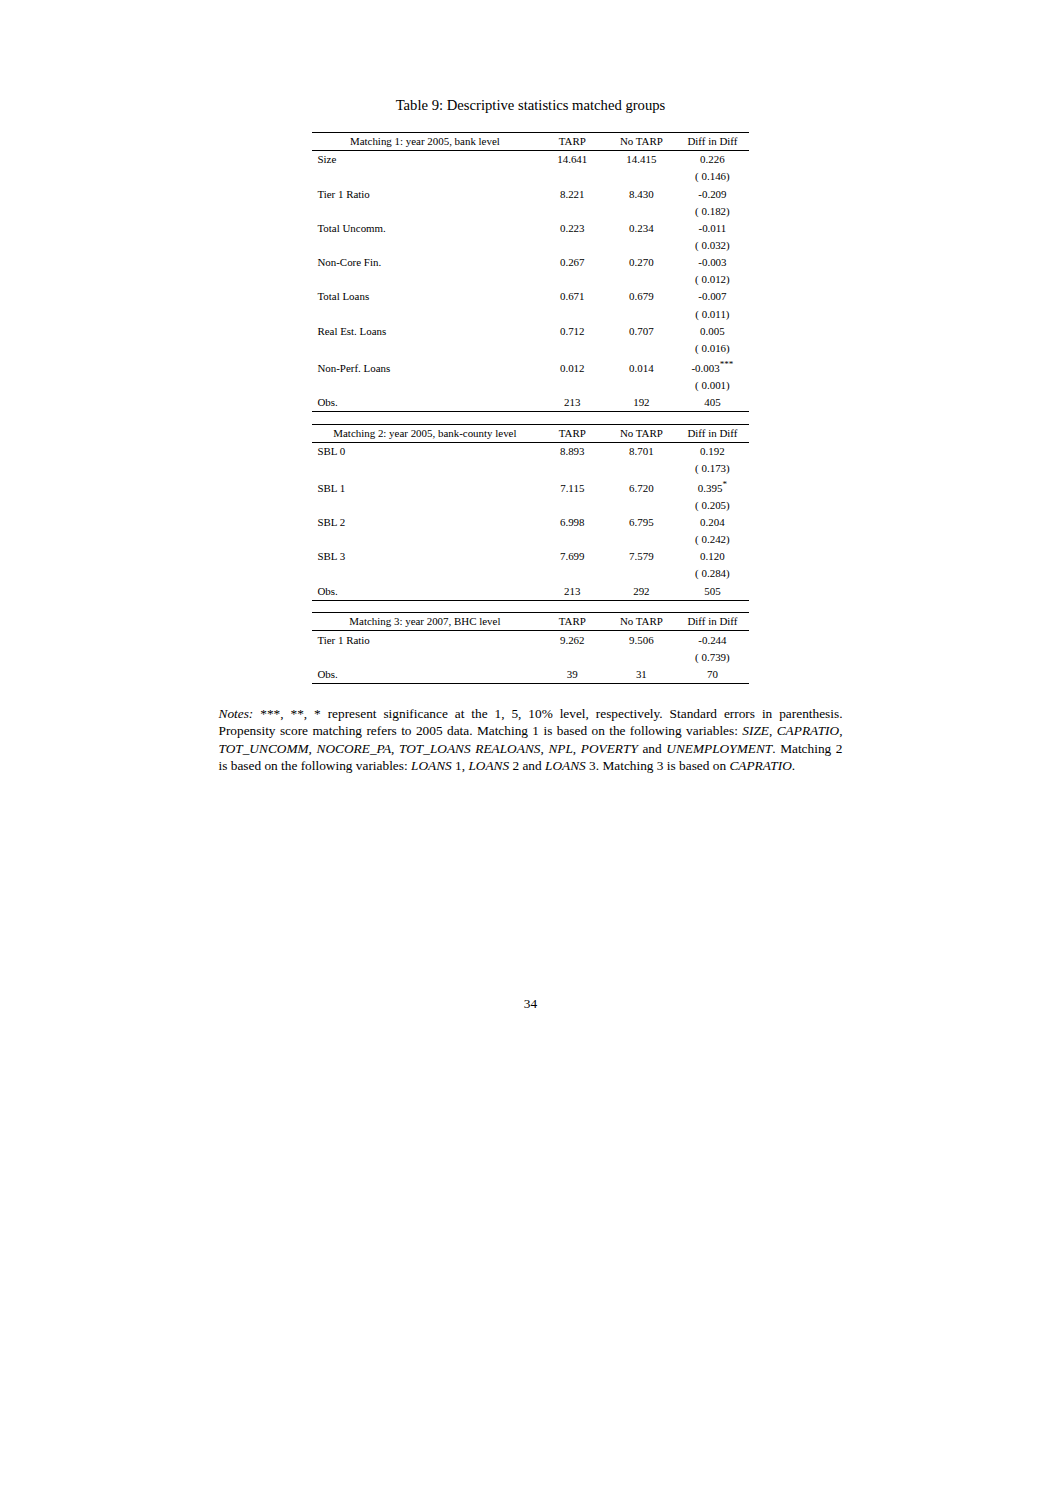Table 9: Descriptive statistics matched groups
| Matching 1: year 2005, bank level | TARP | No TARP | Diff in Diff |
| --- | --- | --- | --- |
| Size | 14.641 | 14.415 | 0.226 |
| | | | ( 0.146) |
| Tier 1 Ratio | 8.221 | 8.430 | -0.209 |
| | | | ( 0.182) |
| Total Uncomm. | 0.223 | 0.234 | -0.011 |
| | | | ( 0.032) |
| Non-Core Fin. | 0.267 | 0.270 | -0.003 |
| | | | ( 0.012) |
| Total Loans | 0.671 | 0.679 | -0.007 |
| | | | ( 0.011) |
| Real Est. Loans | 0.712 | 0.707 | 0.005 |
| | | | ( 0.016) |
| Non-Perf. Loans | 0.012 | 0.014 | -0.003 *** |
| | | | ( 0.001) |
| Obs. | 213 | 192 | 405 |
| Matching 2: year 2005, bank-county level | TARP | No TARP | Diff in Diff |
| SBL 0 | 8.893 | 8.701 | 0.192 |
| | | | ( 0.173) |
| SBL 1 | 7.115 | 6.720 | 0.395 * |
| | | | ( 0.205) |
| SBL 2 | 6.998 | 6.795 | 0.204 |
| | | | ( 0.242) |
| SBL 3 | 7.699 | 7.579 | 0.120 |
| | | | ( 0.284) |
| Obs. | 213 | 292 | 505 |
| Matching 3: year 2007, BHC level | TARP | No TARP | Diff in Diff |
| Tier 1 Ratio | 9.262 | 9.506 | -0.244 |
| | | | ( 0.739) |
| Obs. | 39 | 31 | 70 |
Notes: ***, **, * represent significance at the 1, 5, 10% level, respectively. Standard errors in parenthesis. Propensity score matching refers to 2005 data. Matching 1 is based on the following variables: SIZE, CAPRATIO, TOT_UNCOMM, NOCORE_PA, TOT_LOANS REALOANS, NPL, POVERTY and UNEMPLOYMENT. Matching 2 is based on the following variables: LOANS 1, LOANS 2 and LOANS 3. Matching 3 is based on CAPRATIO.
34